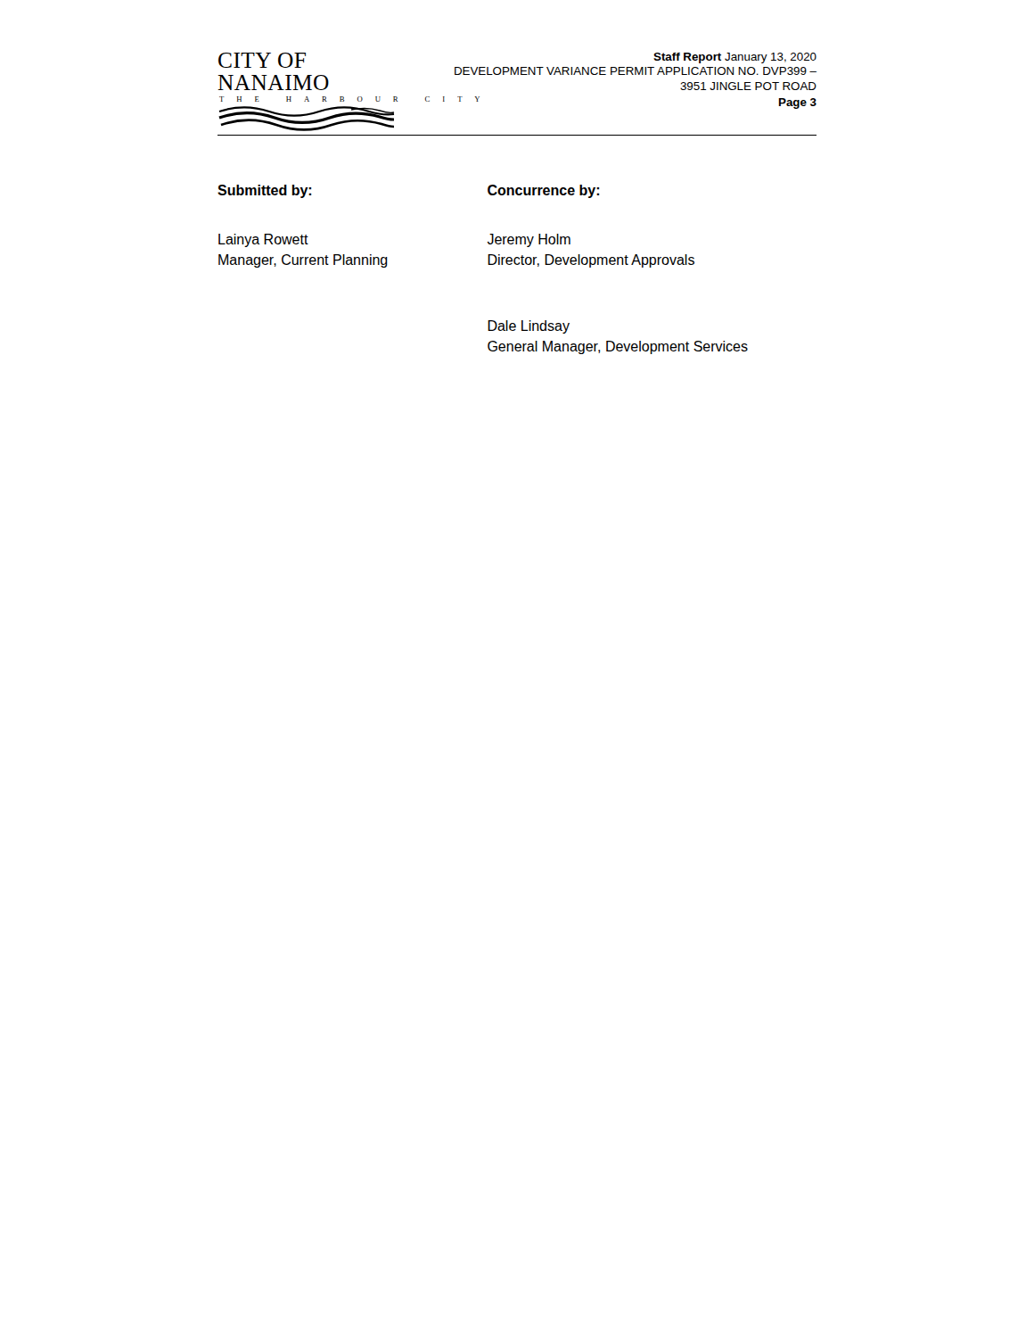CITY OF NANAIMO
T H E H A R B O U R C I T Y
Staff Report January 13, 2020
DEVELOPMENT VARIANCE PERMIT APPLICATION NO. DVP399 –
3951 JINGLE POT ROAD
Page 3
| Submitted by: Lainya Rowett Manager, Current Planning | Concurrence by: Jeremy Holm Director, Development Approvals Dale Lindsay General Manager, Development Services |